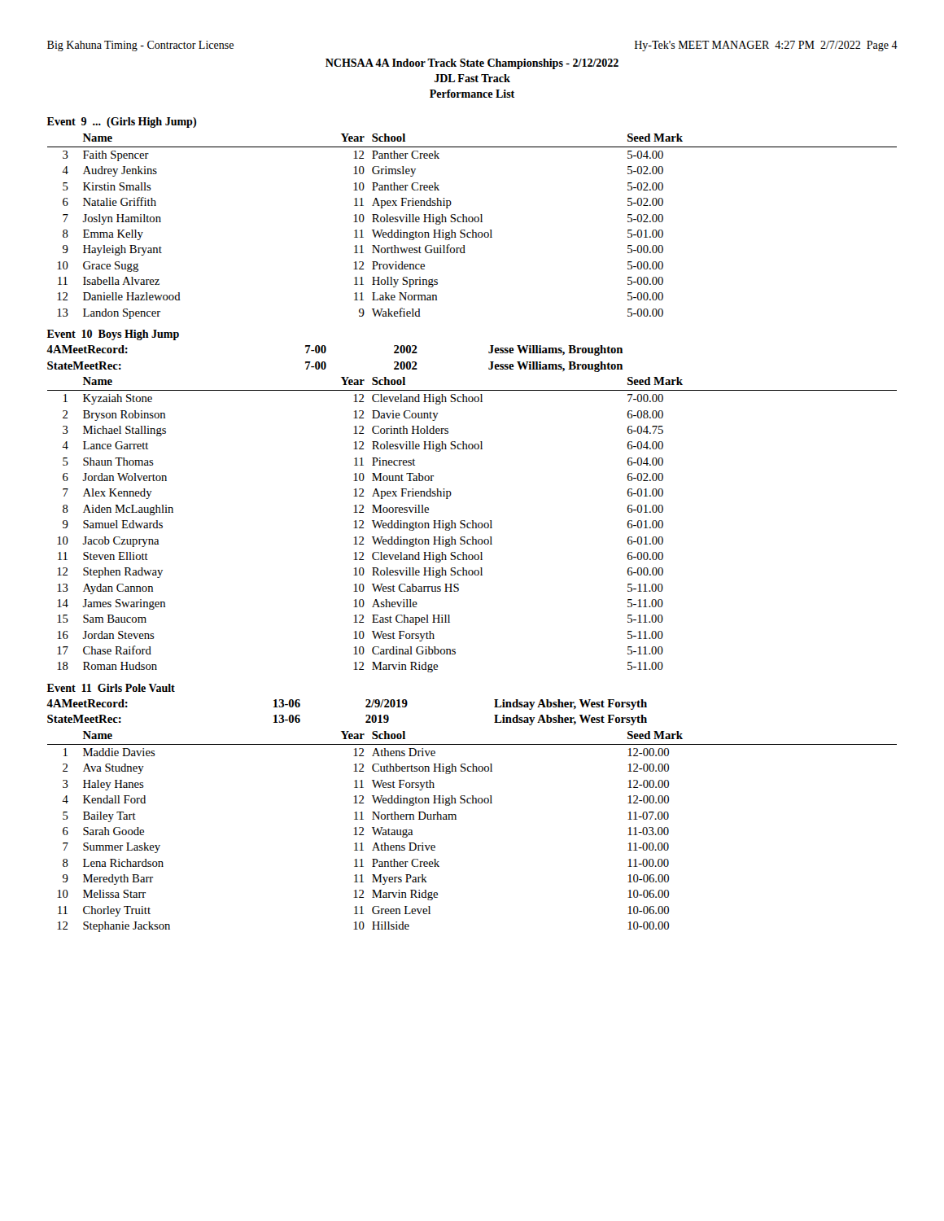Big Kahuna Timing - Contractor License
Hy-Tek's MEET MANAGER 4:27 PM 2/7/2022 Page 4
NCHSAA 4A Indoor Track State Championships - 2/12/2022
JDL Fast Track
Performance List
Event 9 ... (Girls High Jump)
| | Name | Year | School | Seed Mark | |
| --- | --- | --- | --- | --- | --- |
| 3 | Faith Spencer | 12 | Panther Creek | 5-04.00 | |
| 4 | Audrey Jenkins | 10 | Grimsley | 5-02.00 | |
| 5 | Kirstin Smalls | 10 | Panther Creek | 5-02.00 | |
| 6 | Natalie Griffith | 11 | Apex Friendship | 5-02.00 | |
| 7 | Joslyn Hamilton | 10 | Rolesville High School | 5-02.00 | |
| 8 | Emma Kelly | 11 | Weddington High School | 5-01.00 | |
| 9 | Hayleigh Bryant | 11 | Northwest Guilford | 5-00.00 | |
| 10 | Grace Sugg | 12 | Providence | 5-00.00 | |
| 11 | Isabella Alvarez | 11 | Holly Springs | 5-00.00 | |
| 12 | Danielle Hazlewood | 11 | Lake Norman | 5-00.00 | |
| 13 | Landon Spencer | 9 | Wakefield | 5-00.00 | |
Event 10 Boys High Jump
| 4AMeetRecord: | 7-00 | 2002 | Jesse Williams, Broughton |
| StateMeetRec: | 7-00 | 2002 | Jesse Williams, Broughton |
| | Name | Year | School | Seed Mark | |
| --- | --- | --- | --- | --- | --- |
| 1 | Kyzaiah Stone | 12 | Cleveland High School | 7-00.00 | |
| 2 | Bryson Robinson | 12 | Davie County | 6-08.00 | |
| 3 | Michael Stallings | 12 | Corinth Holders | 6-04.75 | |
| 4 | Lance Garrett | 12 | Rolesville High School | 6-04.00 | |
| 5 | Shaun Thomas | 11 | Pinecrest | 6-04.00 | |
| 6 | Jordan Wolverton | 10 | Mount Tabor | 6-02.00 | |
| 7 | Alex Kennedy | 12 | Apex Friendship | 6-01.00 | |
| 8 | Aiden McLaughlin | 12 | Mooresville | 6-01.00 | |
| 9 | Samuel Edwards | 12 | Weddington High School | 6-01.00 | |
| 10 | Jacob Czupryna | 12 | Weddington High School | 6-01.00 | |
| 11 | Steven Elliott | 12 | Cleveland High School | 6-00.00 | |
| 12 | Stephen Radway | 10 | Rolesville High School | 6-00.00 | |
| 13 | Aydan Cannon | 10 | West Cabarrus HS | 5-11.00 | |
| 14 | James Swaringen | 10 | Asheville | 5-11.00 | |
| 15 | Sam Baucom | 12 | East Chapel Hill | 5-11.00 | |
| 16 | Jordan Stevens | 10 | West Forsyth | 5-11.00 | |
| 17 | Chase Raiford | 10 | Cardinal Gibbons | 5-11.00 | |
| 18 | Roman Hudson | 12 | Marvin Ridge | 5-11.00 | |
Event 11 Girls Pole Vault
| 4AMeetRecord: | 13-06 | 2/9/2019 | Lindsay Absher, West Forsyth |
| StateMeetRec: | 13-06 | 2019 | Lindsay Absher, West Forsyth |
| | Name | Year | School | Seed Mark | |
| --- | --- | --- | --- | --- | --- |
| 1 | Maddie Davies | 12 | Athens Drive | 12-00.00 | |
| 2 | Ava Studney | 12 | Cuthbertson High School | 12-00.00 | |
| 3 | Haley Hanes | 11 | West Forsyth | 12-00.00 | |
| 4 | Kendall Ford | 12 | Weddington High School | 12-00.00 | |
| 5 | Bailey Tart | 11 | Northern Durham | 11-07.00 | |
| 6 | Sarah Goode | 12 | Watauga | 11-03.00 | |
| 7 | Summer Laskey | 11 | Athens Drive | 11-00.00 | |
| 8 | Lena Richardson | 11 | Panther Creek | 11-00.00 | |
| 9 | Meredyth Barr | 11 | Myers Park | 10-06.00 | |
| 10 | Melissa Starr | 12 | Marvin Ridge | 10-06.00 | |
| 11 | Chorley Truitt | 11 | Green Level | 10-06.00 | |
| 12 | Stephanie Jackson | 10 | Hillside | 10-00.00 | |